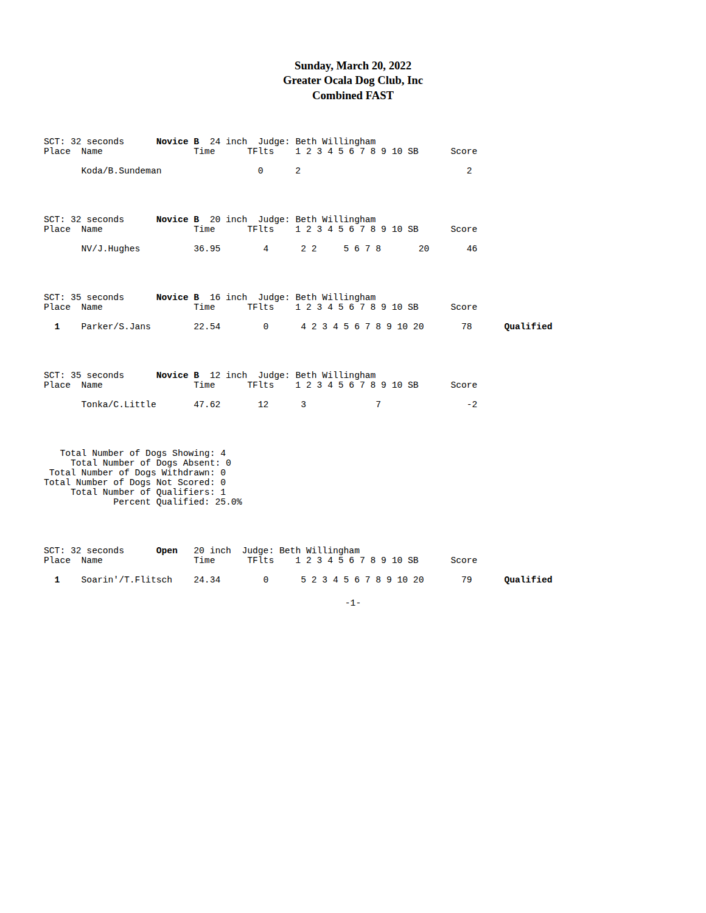Sunday, March 20, 2022
Greater Ocala Dog Club, Inc
Combined FAST
SCT: 32 seconds      Novice B  24 inch  Judge: Beth Willingham
Place  Name                 Time      TFlts    1 2 3 4 5 6 7 8 9 10 SB      Score

       Koda/B.Sundeman                  0      2                               2




SCT: 32 seconds      Novice B  20 inch  Judge: Beth Willingham
Place  Name                 Time      TFlts    1 2 3 4 5 6 7 8 9 10 SB      Score

       NV/J.Hughes          36.95        4      2 2     5 6 7 8       20       46




SCT: 35 seconds      Novice B  16 inch  Judge: Beth Willingham
Place  Name                 Time      TFlts    1 2 3 4 5 6 7 8 9 10 SB      Score

  1    Parker/S.Jans        22.54        0      4 2 3 4 5 6 7 8 9 10 20       78      Qualified




SCT: 35 seconds      Novice B  12 inch  Judge: Beth Willingham
Place  Name                 Time      TFlts    1 2 3 4 5 6 7 8 9 10 SB      Score

       Tonka/C.Little       47.62       12      3             7                -2




   Total Number of Dogs Showing: 4
     Total Number of Dogs Absent: 0
 Total Number of Dogs Withdrawn: 0
Total Number of Dogs Not Scored: 0
     Total Number of Qualifiers: 1
             Percent Qualified: 25.0%




SCT: 32 seconds      Open   20 inch  Judge: Beth Willingham
Place  Name                 Time      TFlts    1 2 3 4 5 6 7 8 9 10 SB      Score

  1    Soarin'/T.Flitsch    24.34        0      5 2 3 4 5 6 7 8 9 10 20       79      Qualified
-1-